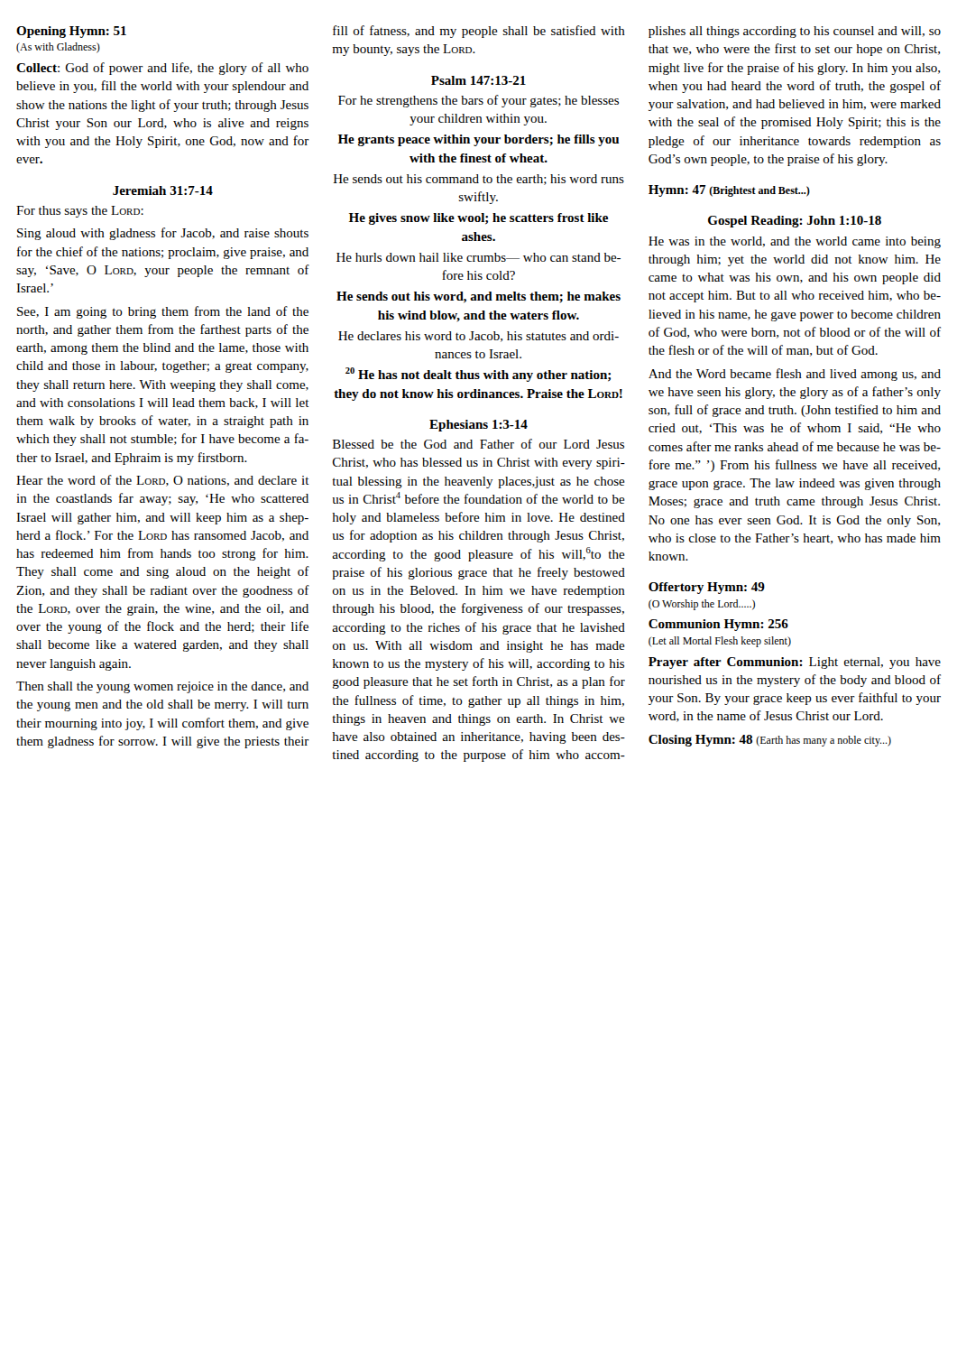Opening Hymn: 51
(As with Gladness)
Collect: God of power and life, the glory of all who believe in you, fill the world with your splendour and show the nations the light of your truth; through Jesus Christ your Son our Lord, who is alive and reigns with you and the Holy Spirit, one God, now and for ever.
Jeremiah 31:7-14
For thus says the Lord:
Sing aloud with gladness for Jacob, and raise shouts for the chief of the nations; proclaim, give praise, and say, ‘Save, O Lord, your people the remnant of Israel.’
See, I am going to bring them from the land of the north, and gather them from the farthest parts of the earth, among them the blind and the lame, those with child and those in labour, together; a great company, they shall return here. With weeping they shall come, and with consolations I will lead them back, I will let them walk by brooks of water, in a straight path in which they shall not stumble; for I have become a father to Israel, and Ephraim is my firstborn.
Hear the word of the Lord, O nations, and declare it in the coastlands far away; say, ‘He who scattered Israel will gather him, and will keep him as a shepherd a flock.’ For the Lord has ransomed Jacob, and has redeemed him from hands too strong for him. They shall come and sing aloud on the height of Zion, and they shall be radiant over the goodness of the Lord, over the grain, the wine, and the oil, and over the young of the flock and the herd; their life shall become like a watered garden, and they shall never languish again.
Then shall the young women rejoice in the dance, and the young men and the old shall be merry. I will turn their mourning into joy, I will comfort them, and give them gladness for sorrow. I will give the priests their fill of fatness, and my people shall be satisfied with my bounty, says the Lord.
Psalm 147:13-21
For he strengthens the bars of your gates; he blesses your children within you.
He grants peace within your borders; he fills you with the finest of wheat.
He sends out his command to the earth; his word runs swiftly.
He gives snow like wool; he scatters frost like ashes.
He hurls down hail like crumbs— who can stand before his cold?
He sends out his word, and melts them; he makes his wind blow, and the waters flow.
He declares his word to Jacob, his statutes and ordinances to Israel.
20 He has not dealt thus with any other nation; they do not know his ordinances. Praise the Lord!
Ephesians 1:3-14
Blessed be the God and Father of our Lord Jesus Christ, who has blessed us in Christ with every spiritual blessing in the heavenly places,just as he chose us in Christ4 before the foundation of the world to be holy and blameless before him in love. He destined us for adoption as his children through Jesus Christ, according to the good pleasure of his will,6to the praise of his glorious grace that he freely bestowed on us in the Beloved. In him we have redemption through his blood, the forgiveness of our trespasses, according to the riches of his grace that he lavished on us. With all wisdom and insight he has made known to us the mystery of his will, according to his good pleasure that he set forth in Christ, as a plan for the fullness of time, to gather up all things in him, things in heaven and things on earth. In Christ we have also obtained an inheritance, having been destined according to the purpose of him who accomplishes all things according to his counsel and will, so that we, who were the first to set our hope on Christ, might live for the praise of his glory. In him you also, when you had heard the word of truth, the gospel of your salvation, and had believed in him, were marked with the seal of the promised Holy Spirit; this is the pledge of our inheritance towards redemption as God’s own people, to the praise of his glory.
Hymn: 47 (Brightest and Best...)
Gospel Reading: John 1:10-18
He was in the world, and the world came into being through him; yet the world did not know him. He came to what was his own, and his own people did not accept him. But to all who received him, who believed in his name, he gave power to become children of God, who were born, not of blood or of the will of the flesh or of the will of man, but of God.
And the Word became flesh and lived among us, and we have seen his glory, the glory as of a father’s only son, full of grace and truth. (John testified to him and cried out, ‘This was he of whom I said, “He who comes after me ranks ahead of me because he was before me.” ’) From his fullness we have all received, grace upon grace. The law indeed was given through Moses; grace and truth came through Jesus Christ. No one has ever seen God. It is God the only Son, who is close to the Father’s heart, who has made him known.
Offertory Hymn: 49
(O Worship the Lord.....)
Communion Hymn: 256
(Let all Mortal Flesh keep silent)
Prayer after Communion: Light eternal, you have nourished us in the mystery of the body and blood of your Son. By your grace keep us ever faithful to your word, in the name of Jesus Christ our Lord.
Closing Hymn: 48 (Earth has many a noble city...)